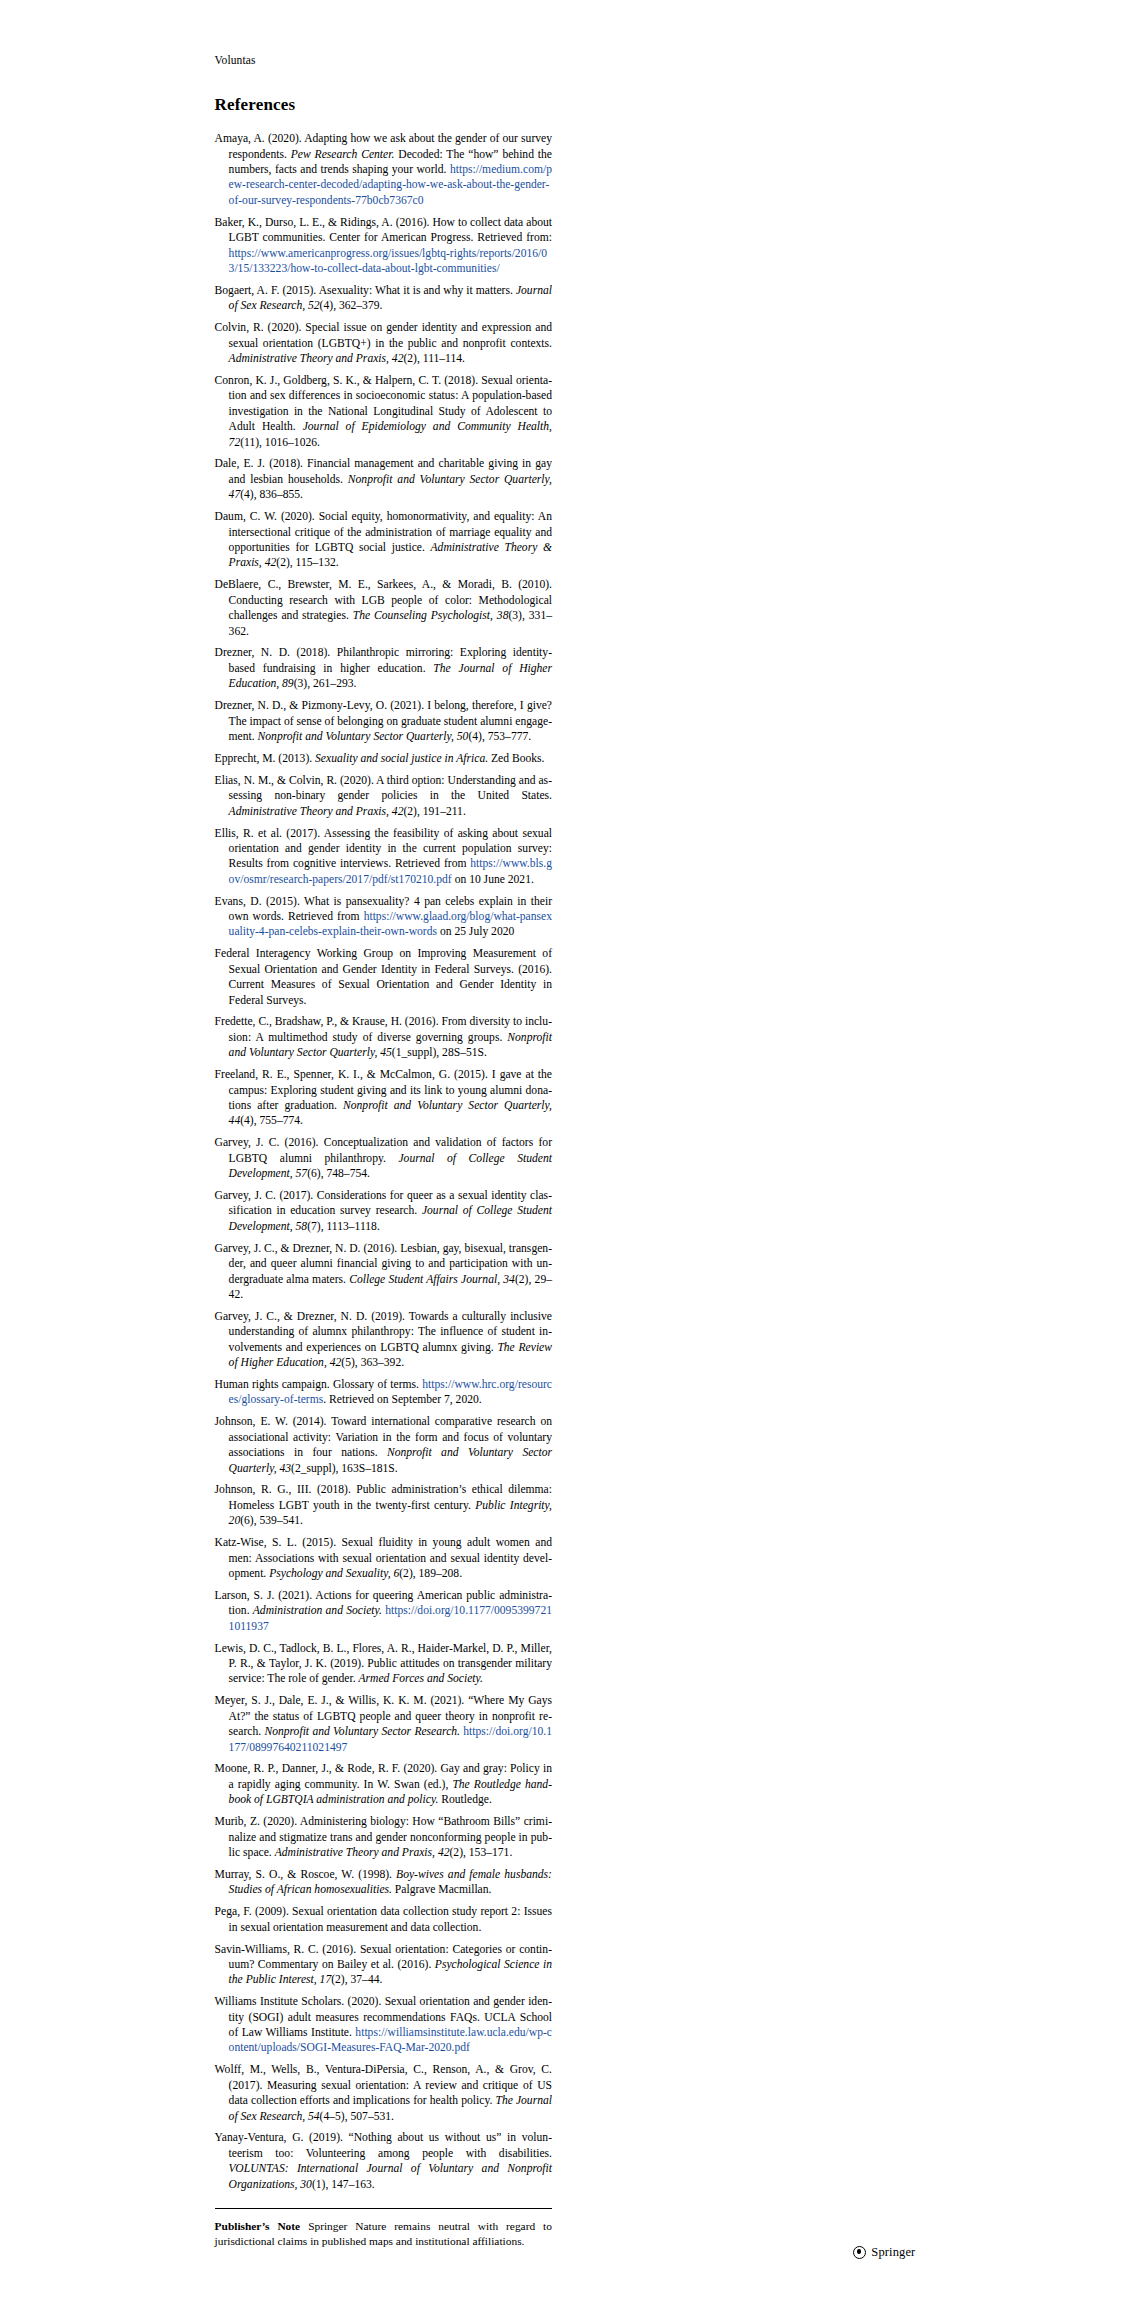Voluntas
References
Amaya, A. (2020). Adapting how we ask about the gender of our survey respondents. Pew Research Center. Decoded: The “how” behind the numbers, facts and trends shaping your world. https://medium.com/pew-research-center-decoded/adapting-how-we-ask-about-the-gender-of-our-survey-respondents-77b0cb7367c0
Baker, K., Durso, L. E., & Ridings, A. (2016). How to collect data about LGBT communities. Center for American Progress. Retrieved from: https://www.americanprogress.org/issues/lgbtq-rights/reports/2016/03/15/133223/how-to-collect-data-about-lgbt-communities/
Bogaert, A. F. (2015). Asexuality: What it is and why it matters. Journal of Sex Research, 52(4), 362–379.
Colvin, R. (2020). Special issue on gender identity and expression and sexual orientation (LGBTQ+) in the public and nonprofit contexts. Administrative Theory and Praxis, 42(2), 111–114.
Conron, K. J., Goldberg, S. K., & Halpern, C. T. (2018). Sexual orientation and sex differences in socioeconomic status: A population-based investigation in the National Longitudinal Study of Adolescent to Adult Health. Journal of Epidemiology and Community Health, 72(11), 1016–1026.
Dale, E. J. (2018). Financial management and charitable giving in gay and lesbian households. Nonprofit and Voluntary Sector Quarterly, 47(4), 836–855.
Daum, C. W. (2020). Social equity, homonormativity, and equality: An intersectional critique of the administration of marriage equality and opportunities for LGBTQ social justice. Administrative Theory & Praxis, 42(2), 115–132.
DeBlaere, C., Brewster, M. E., Sarkees, A., & Moradi, B. (2010). Conducting research with LGB people of color: Methodological challenges and strategies. The Counseling Psychologist, 38(3), 331–362.
Drezner, N. D. (2018). Philanthropic mirroring: Exploring identity-based fundraising in higher education. The Journal of Higher Education, 89(3), 261–293.
Drezner, N. D., & Pizmony-Levy, O. (2021). I belong, therefore, I give? The impact of sense of belonging on graduate student alumni engagement. Nonprofit and Voluntary Sector Quarterly, 50(4), 753–777.
Epprecht, M. (2013). Sexuality and social justice in Africa. Zed Books.
Elias, N. M., & Colvin, R. (2020). A third option: Understanding and assessing non-binary gender policies in the United States. Administrative Theory and Praxis, 42(2), 191–211.
Ellis, R. et al. (2017). Assessing the feasibility of asking about sexual orientation and gender identity in the current population survey: Results from cognitive interviews. Retrieved from https://www.bls.gov/osmr/research-papers/2017/pdf/st170210.pdf on 10 June 2021.
Evans, D. (2015). What is pansexuality? 4 pan celebs explain in their own words. Retrieved from https://www.glaad.org/blog/what-pansexuality-4-pan-celebs-explain-their-own-words on 25 July 2020
Federal Interagency Working Group on Improving Measurement of Sexual Orientation and Gender Identity in Federal Surveys. (2016). Current Measures of Sexual Orientation and Gender Identity in Federal Surveys.
Fredette, C., Bradshaw, P., & Krause, H. (2016). From diversity to inclusion: A multimethod study of diverse governing groups. Nonprofit and Voluntary Sector Quarterly, 45(1_suppl), 28S–51S.
Freeland, R. E., Spenner, K. I., & McCalmon, G. (2015). I gave at the campus: Exploring student giving and its link to young alumni donations after graduation. Nonprofit and Voluntary Sector Quarterly, 44(4), 755–774.
Garvey, J. C. (2016). Conceptualization and validation of factors for LGBTQ alumni philanthropy. Journal of College Student Development, 57(6), 748–754.
Garvey, J. C. (2017). Considerations for queer as a sexual identity classification in education survey research. Journal of College Student Development, 58(7), 1113–1118.
Garvey, J. C., & Drezner, N. D. (2016). Lesbian, gay, bisexual, transgender, and queer alumni financial giving to and participation with undergraduate alma maters. College Student Affairs Journal, 34(2), 29–42.
Garvey, J. C., & Drezner, N. D. (2019). Towards a culturally inclusive understanding of alumnx philanthropy: The influence of student involvements and experiences on LGBTQ alumnx giving. The Review of Higher Education, 42(5), 363–392.
Human rights campaign. Glossary of terms. https://www.hrc.org/resources/glossary-of-terms. Retrieved on September 7, 2020.
Johnson, E. W. (2014). Toward international comparative research on associational activity: Variation in the form and focus of voluntary associations in four nations. Nonprofit and Voluntary Sector Quarterly, 43(2_suppl), 163S–181S.
Johnson, R. G., III. (2018). Public administration’s ethical dilemma: Homeless LGBT youth in the twenty-first century. Public Integrity, 20(6), 539–541.
Katz-Wise, S. L. (2015). Sexual fluidity in young adult women and men: Associations with sexual orientation and sexual identity development. Psychology and Sexuality, 6(2), 189–208.
Larson, S. J. (2021). Actions for queering American public administration. Administration and Society. https://doi.org/10.1177/00953997211011937
Lewis, D. C., Tadlock, B. L., Flores, A. R., Haider-Markel, D. P., Miller, P. R., & Taylor, J. K. (2019). Public attitudes on transgender military service: The role of gender. Armed Forces and Society.
Meyer, S. J., Dale, E. J., & Willis, K. K. M. (2021). “Where My Gays At?” the status of LGBTQ people and queer theory in nonprofit research. Nonprofit and Voluntary Sector Research. https://doi.org/10.1177/08997640211021497
Moone, R. P., Danner, J., & Rode, R. F. (2020). Gay and gray: Policy in a rapidly aging community. In W. Swan (ed.), The Routledge handbook of LGBTQIA administration and policy. Routledge.
Murib, Z. (2020). Administering biology: How “Bathroom Bills” criminalize and stigmatize trans and gender nonconforming people in public space. Administrative Theory and Praxis, 42(2), 153–171.
Murray, S. O., & Roscoe, W. (1998). Boy-wives and female husbands: Studies of African homosexualities. Palgrave Macmillan.
Pega, F. (2009). Sexual orientation data collection study report 2: Issues in sexual orientation measurement and data collection.
Savin-Williams, R. C. (2016). Sexual orientation: Categories or continuum? Commentary on Bailey et al. (2016). Psychological Science in the Public Interest, 17(2), 37–44.
Williams Institute Scholars. (2020). Sexual orientation and gender identity (SOGI) adult measures recommendations FAQs. UCLA School of Law Williams Institute. https://williamsinstitute.law.ucla.edu/wp-content/uploads/SOGI-Measures-FAQ-Mar-2020.pdf
Wolff, M., Wells, B., Ventura-DiPersia, C., Renson, A., & Grov, C. (2017). Measuring sexual orientation: A review and critique of US data collection efforts and implications for health policy. The Journal of Sex Research, 54(4–5), 507–531.
Yanay-Ventura, G. (2019). “Nothing about us without us” in volunteerism too: Volunteering among people with disabilities. VOLUNTAS: International Journal of Voluntary and Nonprofit Organizations, 30(1), 147–163.
Publisher’s Note Springer Nature remains neutral with regard to jurisdictional claims in published maps and institutional affiliations.
Springer